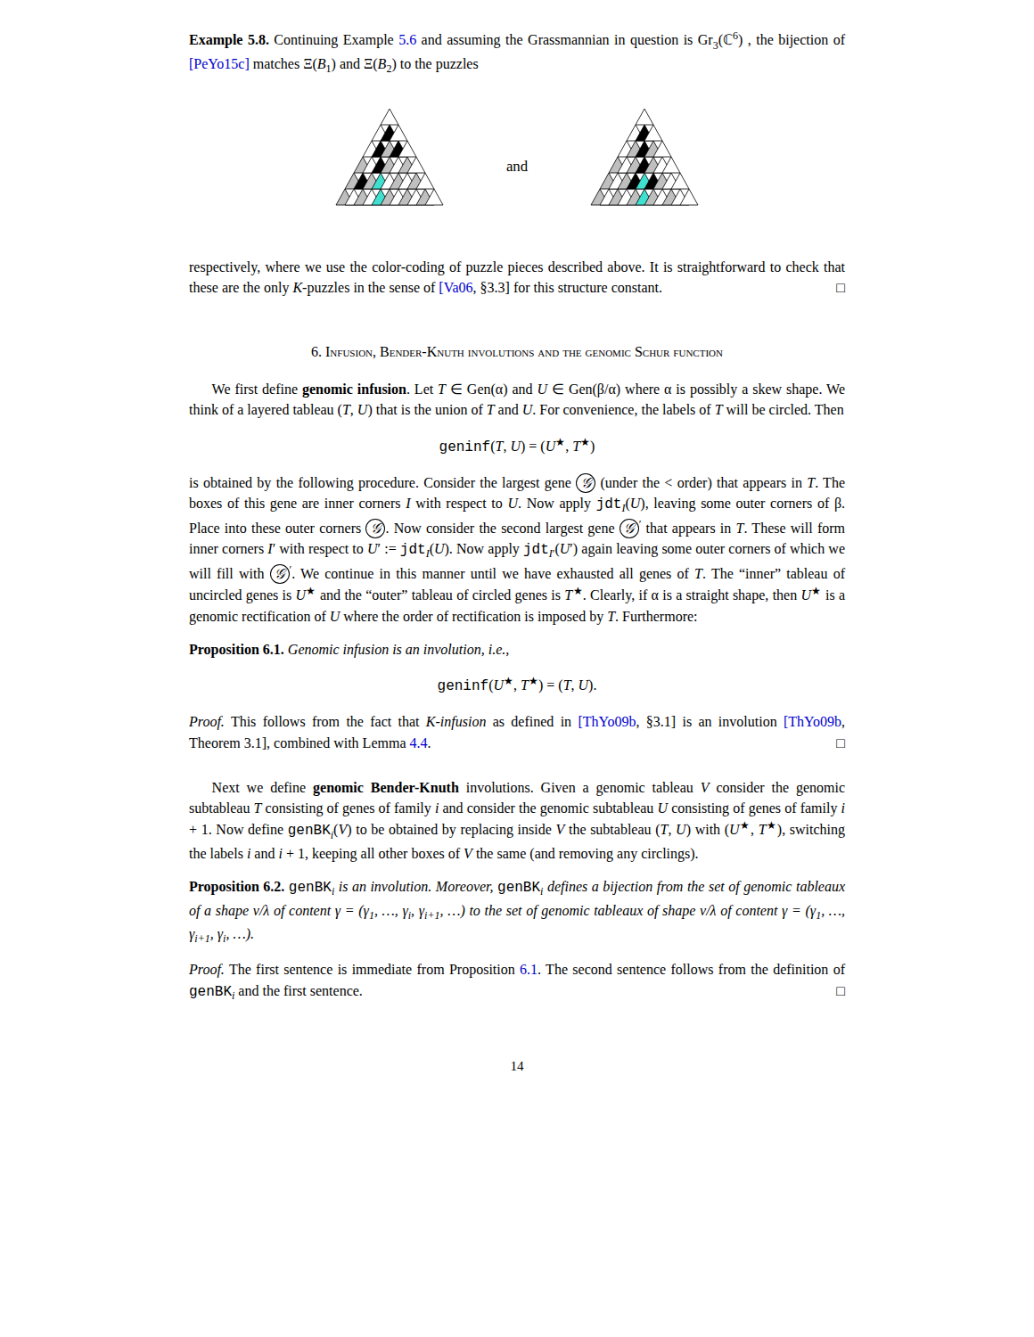Example 5.8. Continuing Example 5.6 and assuming the Grassmannian in question is Gr3(ℂ6) , the bijection of [PeYo15c] matches Ξ(B1) and Ξ(B2) to the puzzles
and
respectively, where we use the color-coding of puzzle pieces described above. It is straightforward to check that these are the only K-puzzles in the sense of [Va06, §3.3] for this structure constant. □
6. Infusion, Bender-Knuth involutions and the genomic Schur function
We first define genomic infusion. Let T ∈ Gen(α) and U ∈ Gen(β/α) where α is possibly a skew shape. We think of a layered tableau (T, U) that is the union of T and U. For convenience, the labels of T will be circled. Then
geninf(T, U) = (U★, T★)
is obtained by the following procedure. Consider the largest gene 𝒢 (under the < order) that appears in T. The boxes of this gene are inner corners I with respect to U. Now apply jdtI(U), leaving some outer corners of β. Place into these outer corners 𝒢. Now consider the second largest gene 𝒢′ that appears in T. These will form inner corners I′ with respect to U′ := jdtI(U). Now apply jdtI′(U′) again leaving some outer corners of which we will fill with 𝒢′. We continue in this manner until we have exhausted all genes of T. The “inner” tableau of uncircled genes is U★ and the “outer” tableau of circled genes is T★. Clearly, if α is a straight shape, then U★ is a genomic rectification of U where the order of rectification is imposed by T. Furthermore:
Proposition 6.1. Genomic infusion is an involution, i.e.,
geninf(U★, T★) = (T, U).
Proof. This follows from the fact that K-infusion as defined in [ThYo09b, §3.1] is an involution [ThYo09b, Theorem 3.1], combined with Lemma 4.4. □
Next we define genomic Bender-Knuth involutions. Given a genomic tableau V consider the genomic subtableau T consisting of genes of family i and consider the genomic subtableau U consisting of genes of family i + 1. Now define genBKi(V) to be obtained by replacing inside V the subtableau (T, U) with (U★, T★), switching the labels i and i + 1, keeping all other boxes of V the same (and removing any circlings).
Proposition 6.2. genBKi is an involution. Moreover, genBKi defines a bijection from the set of genomic tableaux of a shape ν/λ of content γ = (γ1, …, γi, γi+1, …) to the set of genomic tableaux of shape ν/λ of content γ = (γ1, …, γi+1, γi, …).
Proof. The first sentence is immediate from Proposition 6.1. The second sentence follows from the definition of genBKi and the first sentence. □
14